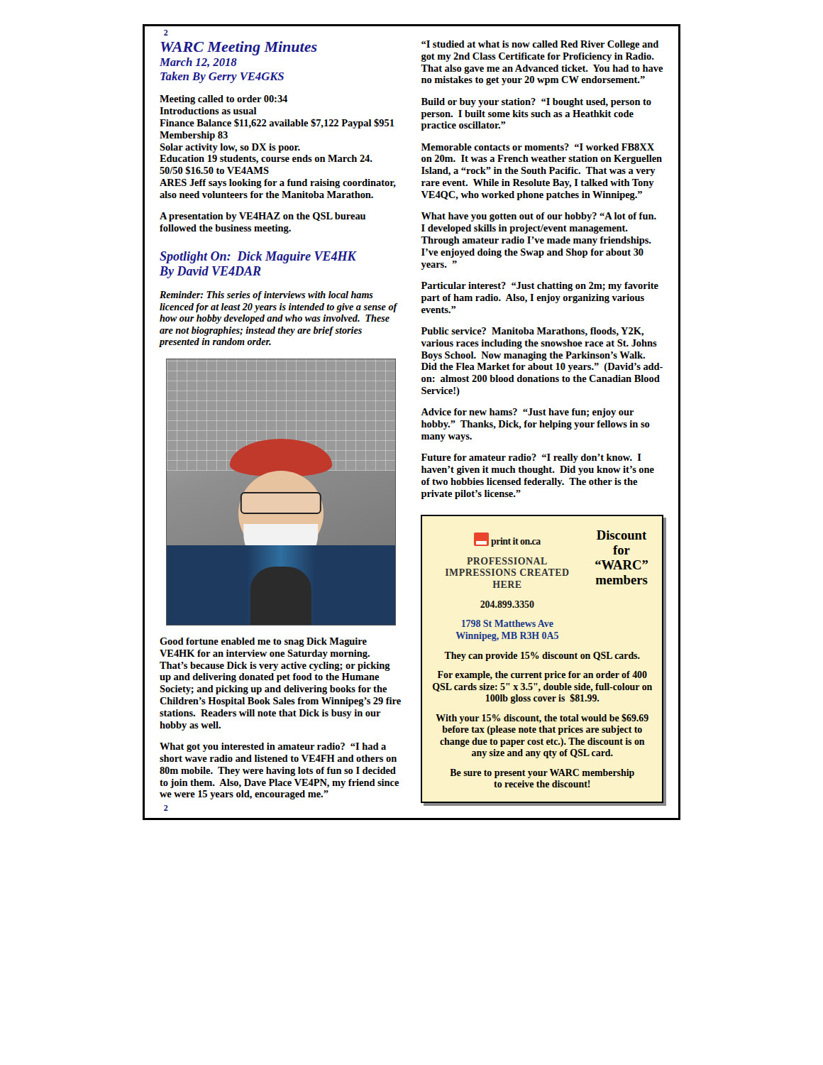2
2
WARC Meeting Minutes
March 12, 2018
Taken By Gerry VE4GKS
Meeting called to order 00:34
Introductions as usual
Finance Balance $11,622 available $7,122 Paypal $951
Membership 83
Solar activity low, so DX is poor.
Education 19 students, course ends on March 24.
50/50 $16.50 to VE4AMS
ARES Jeff says looking for a fund raising coordinator, also need volunteers for the Manitoba Marathon.
A presentation by VE4HAZ on the QSL bureau followed the business meeting.
Spotlight On: Dick Maguire VE4HK
By David VE4DAR
Reminder: This series of interviews with local hams licenced for at least 20 years is intended to give a sense of how our hobby developed and who was involved. These are not biographies; instead they are brief stories presented in random order.
Good fortune enabled me to snag Dick Maguire VE4HK for an interview one Saturday morning. That’s because Dick is very active cycling; or picking up and delivering donated pet food to the Humane Society; and picking up and delivering books for the Children’s Hospital Book Sales from Winnipeg’s 29 fire stations. Readers will note that Dick is busy in our hobby as well.
What got you interested in amateur radio? “I had a short wave radio and listened to VE4FH and others on 80m mobile. They were having lots of fun so I decided to join them. Also, Dave Place VE4PN, my friend since we were 15 years old, encouraged me.”
“I studied at what is now called Red River College and got my 2nd Class Certificate for Proficiency in Radio. That also gave me an Advanced ticket. You had to have no mistakes to get your 20 wpm CW endorsement.”
Build or buy your station? “I bought used, person to person. I built some kits such as a Heathkit code practice oscillator.”
Memorable contacts or moments? “I worked FB8XX on 20m. It was a French weather station on Kerguellen Island, a “rock” in the South Pacific. That was a very rare event. While in Resolute Bay, I talked with Tony VE4QC, who worked phone patches in Winnipeg.”
What have you gotten out of our hobby? “A lot of fun. I developed skills in project/event management. Through amateur radio I’ve made many friendships. I’ve enjoyed doing the Swap and Shop for about 30 years. ”
Particular interest? “Just chatting on 2m; my favorite part of ham radio. Also, I enjoy organizing various events.”
Public service? Manitoba Marathons, floods, Y2K, various races including the snowshoe race at St. Johns Boys School. Now managing the Parkinson’s Walk. Did the Flea Market for about 10 years.” (David’s add-on: almost 200 blood donations to the Canadian Blood Service!)
Advice for new hams? “Just have fun; enjoy our hobby.” Thanks, Dick, for helping your fellows in so many ways.
Future for amateur radio? “I really don’t know. I haven’t given it much thought. Did you know it’s one of two hobbies licensed federally. The other is the private pilot’s license.”
print it on.ca
PROFESSIONAL IMPRESSIONS CREATED HERE
204.899.3350
1798 St Matthews Ave
Winnipeg, MB R3H 0A5
Discount for “WARC” members
They can provide 15% discount on QSL cards.
For example, the current price for an order of 400 QSL cards size: 5" x 3.5", double side, full-colour on 100lb gloss cover is $81.99.
With your 15% discount, the total would be $69.69 before tax (please note that prices are subject to change due to paper cost etc.). The discount is on any size and any qty of QSL card.
Be sure to present your WARC membership
to receive the discount!